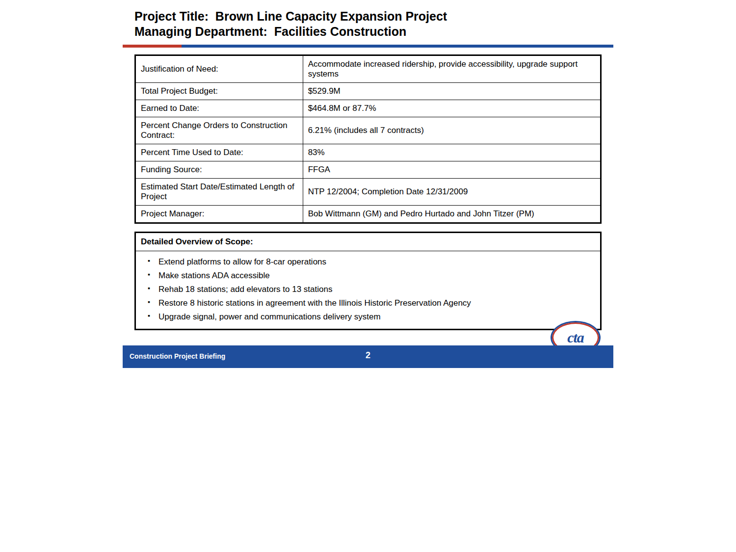Project Title: Brown Line Capacity Expansion Project
Managing Department: Facilities Construction
| Justification of Need: | Accommodate increased ridership, provide accessibility, upgrade support systems |
| Total Project Budget: | $529.9M |
| Earned to Date: | $464.8M or 87.7% |
| Percent Change Orders to Construction Contract: | 6.21% (includes all 7 contracts) |
| Percent Time Used to Date: | 83% |
| Funding Source: | FFGA |
| Estimated Start Date/Estimated Length of Project | NTP 12/2004; Completion Date 12/31/2009 |
| Project Manager: | Bob Wittmann (GM) and Pedro Hurtado and John Titzer (PM) |
Detailed Overview of Scope:
Extend platforms to allow for 8-car operations
Make stations ADA accessible
Rehab 18 stations; add elevators to 13 stations
Restore 8 historic stations in agreement with the Illinois Historic Preservation Agency
Upgrade signal, power and communications delivery system
cta
Construction Project Briefing
2